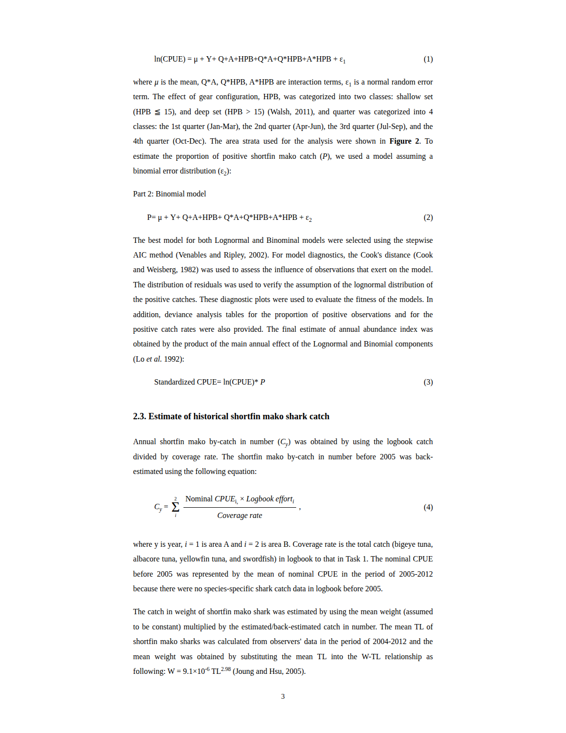ln(CPUE) = μ + Y+ Q+A+HPB+Q*A+Q*HPB+A*HPB + ε1
(1)
where μ is the mean, Q*A, Q*HPB, A*HPB are interaction terms, ε1 is a normal random error term. The effect of gear configuration, HPB, was categorized into two classes: shallow set (HPB ≦ 15), and deep set (HPB > 15) (Walsh, 2011), and quarter was categorized into 4 classes: the 1st quarter (Jan-Mar), the 2nd quarter (Apr-Jun), the 3rd quarter (Jul-Sep), and the 4th quarter (Oct-Dec). The area strata used for the analysis were shown in Figure 2. To estimate the proportion of positive shortfin mako catch (P), we used a model assuming a binomial error distribution (ε2):
Part 2: Binomial model
P= μ + Y+ Q+A+HPB+ Q*A+Q*HPB+A*HPB + ε2
(2)
The best model for both Lognormal and Binominal models were selected using the stepwise AIC method (Venables and Ripley, 2002). For model diagnostics, the Cook's distance (Cook and Weisberg, 1982) was used to assess the influence of observations that exert on the model. The distribution of residuals was used to verify the assumption of the lognormal distribution of the positive catches. These diagnostic plots were used to evaluate the fitness of the models. In addition, deviance analysis tables for the proportion of positive observations and for the positive catch rates were also provided. The final estimate of annual abundance index was obtained by the product of the main annual effect of the Lognormal and Binomial components (Lo et al. 1992):
Standardized CPUE= ln(CPUE)* P
(3)
2.3. Estimate of historical shortfin mako shark catch
Annual shortfin mako by-catch in number (Cy) was obtained by using the logbook catch divided by coverage rate. The shortfin mako by-catch in number before 2005 was back-estimated using the following equation:
Cy = 2 Σ i Nominal CPUEi, × Logbook efforti Coverage rate ,
(4)
where y is year, i = 1 is area A and i = 2 is area B. Coverage rate is the total catch (bigeye tuna, albacore tuna, yellowfin tuna, and swordfish) in logbook to that in Task 1. The nominal CPUE before 2005 was represented by the mean of nominal CPUE in the period of 2005-2012 because there were no species-specific shark catch data in logbook before 2005.
The catch in weight of shortfin mako shark was estimated by using the mean weight (assumed to be constant) multiplied by the estimated/back-estimated catch in number. The mean TL of shortfin mako sharks was calculated from observers' data in the period of 2004-2012 and the mean weight was obtained by substituting the mean TL into the W-TL relationship as following: W = 9.1×10-6 TL2.98 (Joung and Hsu, 2005).
3